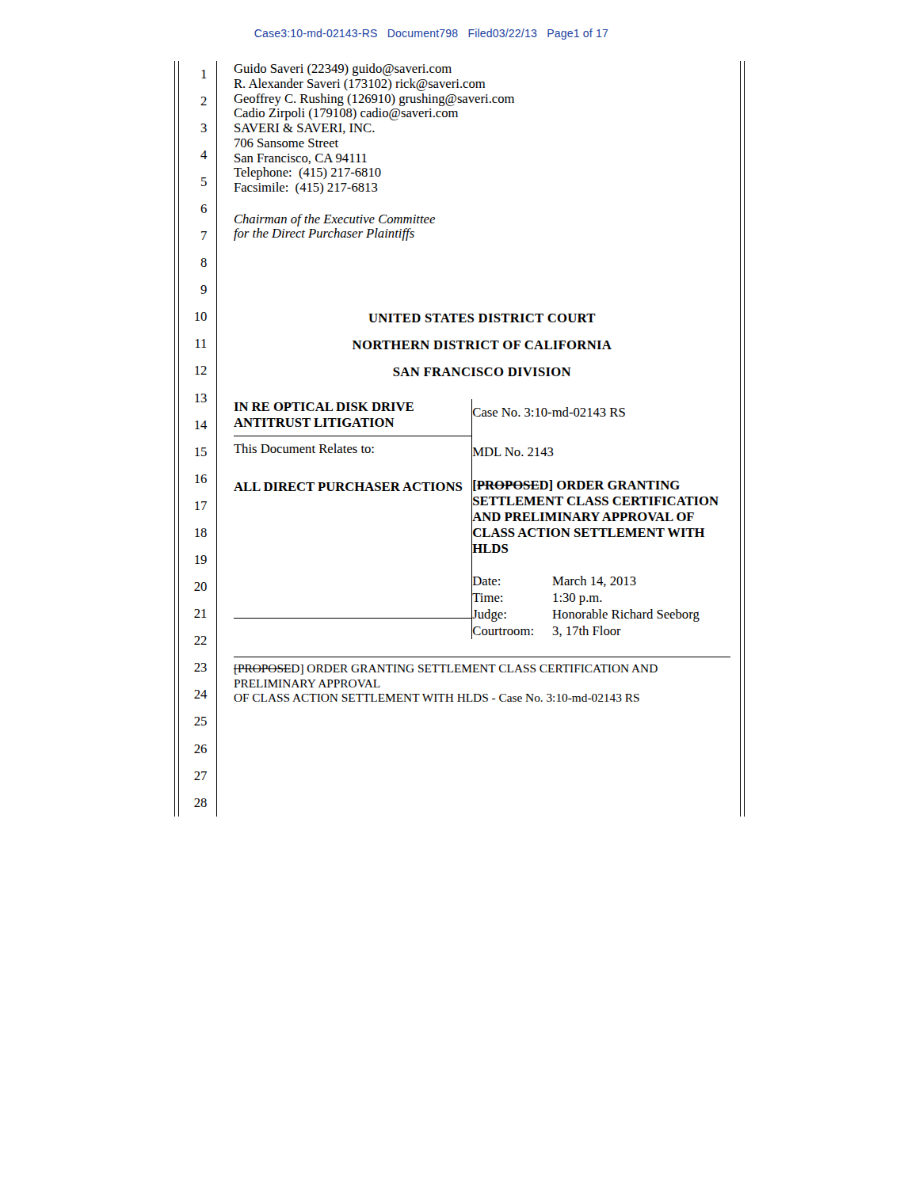Case3:10-md-02143-RS Document798 Filed03/22/13 Page1 of 17
1
2
3
4
5
6
7
8
9
10
11
12
13
14
15
16
17
18
19
20
21
22
23
24
25
26
27
28
Guido Saveri (22349) guido@saveri.com
R. Alexander Saveri (173102) rick@saveri.com
Geoffrey C. Rushing (126910) grushing@saveri.com
Cadio Zirpoli (179108) cadio@saveri.com
SAVERI & SAVERI, INC.
706 Sansome Street
San Francisco, CA 94111
Telephone: (415) 217-6810
Facsimile: (415) 217-6813
Chairman of the Executive Committee
for the Direct Purchaser Plaintiffs
UNITED STATES DISTRICT COURT
NORTHERN DISTRICT OF CALIFORNIA
SAN FRANCISCO DIVISION
| IN RE OPTICAL DISK DRIVE ANTITRUST LITIGATION This Document Relates to: ALL DIRECT PURCHASER ACTIONS | Case No. 3:10-md-02143 RS MDL No. 2143 [ PROPOSE D] ORDER GRANTING SETTLEMENT CLASS CERTIFICATION AND PRELIMINARY APPROVAL OF CLASS ACTION SETTLEMENT WITH HLDS Date: March 14, 2013 Time: 1:30 p.m. Judge: Honorable Richard Seeborg Courtroom: 3, 17th Floor |
[PROPOSED] ORDER GRANTING SETTLEMENT CLASS CERTIFICATION AND PRELIMINARY APPROVAL
OF CLASS ACTION SETTLEMENT WITH HLDS - Case No. 3:10-md-02143 RS